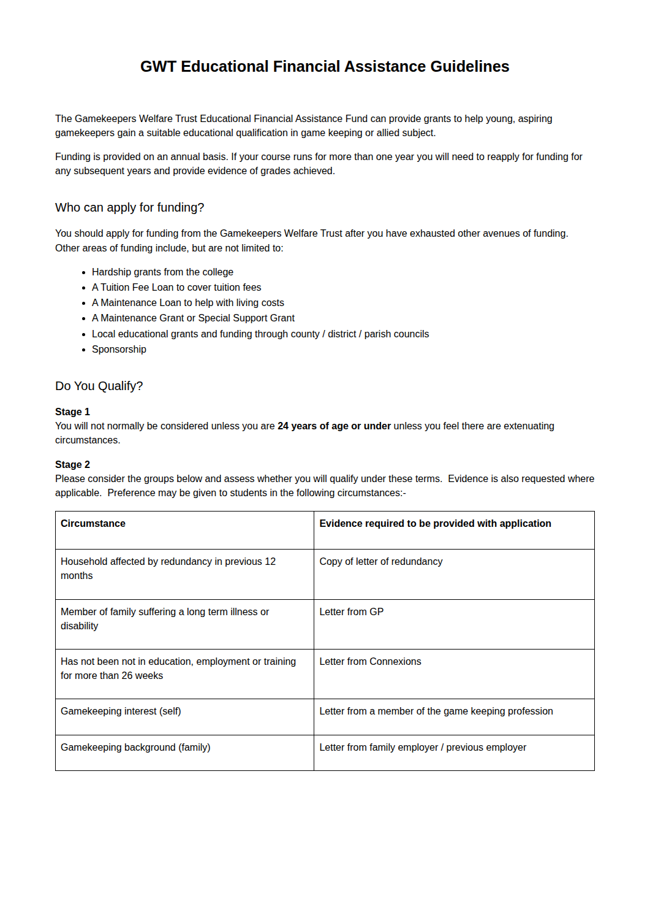GWT Educational Financial Assistance Guidelines
The Gamekeepers Welfare Trust Educational Financial Assistance Fund can provide grants to help young, aspiring gamekeepers gain a suitable educational qualification in game keeping or allied subject.
Funding is provided on an annual basis. If your course runs for more than one year you will need to reapply for funding for any subsequent years and provide evidence of grades achieved.
Who can apply for funding?
You should apply for funding from the Gamekeepers Welfare Trust after you have exhausted other avenues of funding. Other areas of funding include, but are not limited to:
Hardship grants from the college
A Tuition Fee Loan to cover tuition fees
A Maintenance Loan to help with living costs
A Maintenance Grant or Special Support Grant
Local educational grants and funding through county / district / parish councils
Sponsorship
Do You Qualify?
Stage 1
You will not normally be considered unless you are 24 years of age or under unless you feel there are extenuating circumstances.
Stage 2
Please consider the groups below and assess whether you will qualify under these terms. Evidence is also requested where applicable. Preference may be given to students in the following circumstances:-
| Circumstance | Evidence required to be provided with application |
| --- | --- |
| Household affected by redundancy in previous 12 months | Copy of letter of redundancy |
| Member of family suffering a long term illness or disability | Letter from GP |
| Has not been not in education, employment or training for more than 26 weeks | Letter from Connexions |
| Gamekeeping interest (self) | Letter from a member of the game keeping profession |
| Gamekeeping background (family) | Letter from family employer / previous employer |